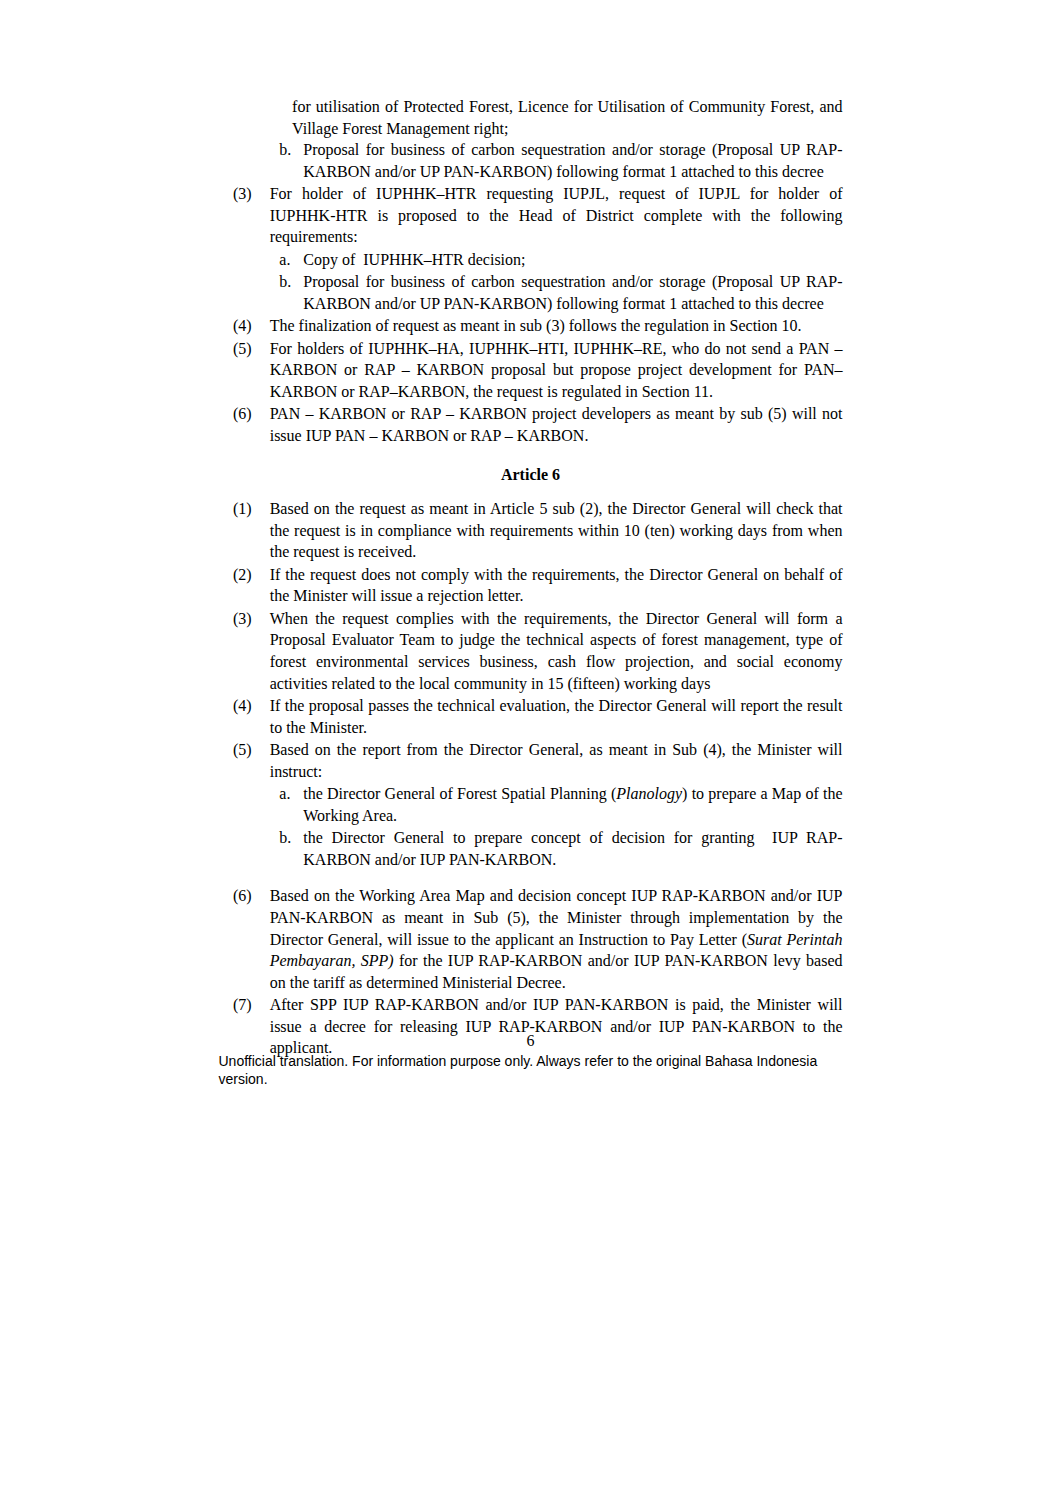for utilisation of Protected Forest, Licence for Utilisation of Community Forest, and Village Forest Management right;
b.
Proposal for business of carbon sequestration and/or storage (Proposal UP RAP-KARBON and/or UP PAN-KARBON) following format 1 attached to this decree
(3)
For holder of IUPHHK–HTR requesting IUPJL, request of IUPJL for holder of IUPHHK-HTR is proposed to the Head of District complete with the following requirements:
a.
Copy of IUPHHK–HTR decision;
b.
Proposal for business of carbon sequestration and/or storage (Proposal UP RAP-KARBON and/or UP PAN-KARBON) following format 1 attached to this decree
(4)
The finalization of request as meant in sub (3) follows the regulation in Section 10.
(5)
For holders of IUPHHK–HA, IUPHHK–HTI, IUPHHK–RE, who do not send a PAN – KARBON or RAP – KARBON proposal but propose project development for PAN–KARBON or RAP–KARBON, the request is regulated in Section 11.
(6)
PAN – KARBON or RAP – KARBON project developers as meant by sub (5) will not issue IUP PAN – KARBON or RAP – KARBON.
Article 6
(1)
Based on the request as meant in Article 5 sub (2), the Director General will check that the request is in compliance with requirements within 10 (ten) working days from when the request is received.
(2)
If the request does not comply with the requirements, the Director General on behalf of the Minister will issue a rejection letter.
(3)
When the request complies with the requirements, the Director General will form a Proposal Evaluator Team to judge the technical aspects of forest management, type of forest environmental services business, cash flow projection, and social economy activities related to the local community in 15 (fifteen) working days
(4)
If the proposal passes the technical evaluation, the Director General will report the result to the Minister.
(5)
Based on the report from the Director General, as meant in Sub (4), the Minister will instruct:
a.
the Director General of Forest Spatial Planning (Planology) to prepare a Map of the Working Area.
b.
the Director General to prepare concept of decision for granting IUP RAP-KARBON and/or IUP PAN-KARBON.
(6)
Based on the Working Area Map and decision concept IUP RAP-KARBON and/or IUP PAN-KARBON as meant in Sub (5), the Minister through implementation by the Director General, will issue to the applicant an Instruction to Pay Letter (Surat Perintah Pembayaran, SPP) for the IUP RAP-KARBON and/or IUP PAN-KARBON levy based on the tariff as determined Ministerial Decree.
(7)
After SPP IUP RAP-KARBON and/or IUP PAN-KARBON is paid, the Minister will issue a decree for releasing IUP RAP-KARBON and/or IUP PAN-KARBON to the applicant.
6
Unofficial translation. For information purpose only. Always refer to the original Bahasa Indonesia version.